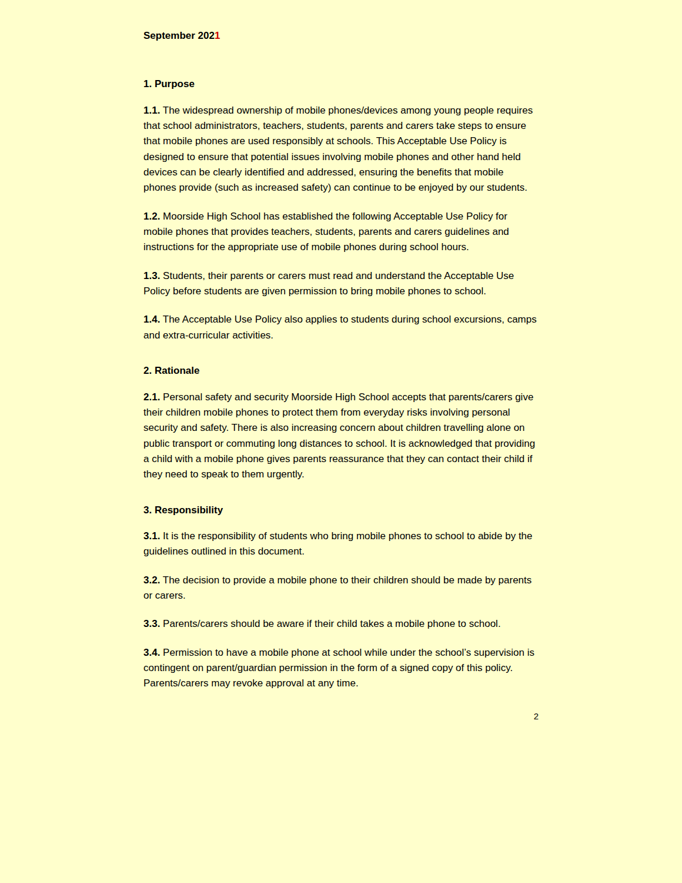September 2021
1. Purpose
1.1. The widespread ownership of mobile phones/devices among young people requires that school administrators, teachers, students, parents and carers take steps to ensure that mobile phones are used responsibly at schools. This Acceptable Use Policy is designed to ensure that potential issues involving mobile phones and other hand held devices can be clearly identified and addressed, ensuring the benefits that mobile phones provide (such as increased safety) can continue to be enjoyed by our students.
1.2. Moorside High School has established the following Acceptable Use Policy for mobile phones that provides teachers, students, parents and carers guidelines and instructions for the appropriate use of mobile phones during school hours.
1.3. Students, their parents or carers must read and understand the Acceptable Use Policy before students are given permission to bring mobile phones to school.
1.4. The Acceptable Use Policy also applies to students during school excursions, camps and extra-curricular activities.
2. Rationale
2.1. Personal safety and security Moorside High School accepts that parents/carers give their children mobile phones to protect them from everyday risks involving personal security and safety. There is also increasing concern about children travelling alone on public transport or commuting long distances to school. It is acknowledged that providing a child with a mobile phone gives parents reassurance that they can contact their child if they need to speak to them urgently.
3. Responsibility
3.1. It is the responsibility of students who bring mobile phones to school to abide by the guidelines outlined in this document.
3.2. The decision to provide a mobile phone to their children should be made by parents or carers.
3.3. Parents/carers should be aware if their child takes a mobile phone to school.
3.4. Permission to have a mobile phone at school while under the school’s supervision is contingent on parent/guardian permission in the form of a signed copy of this policy. Parents/carers may revoke approval at any time.
2